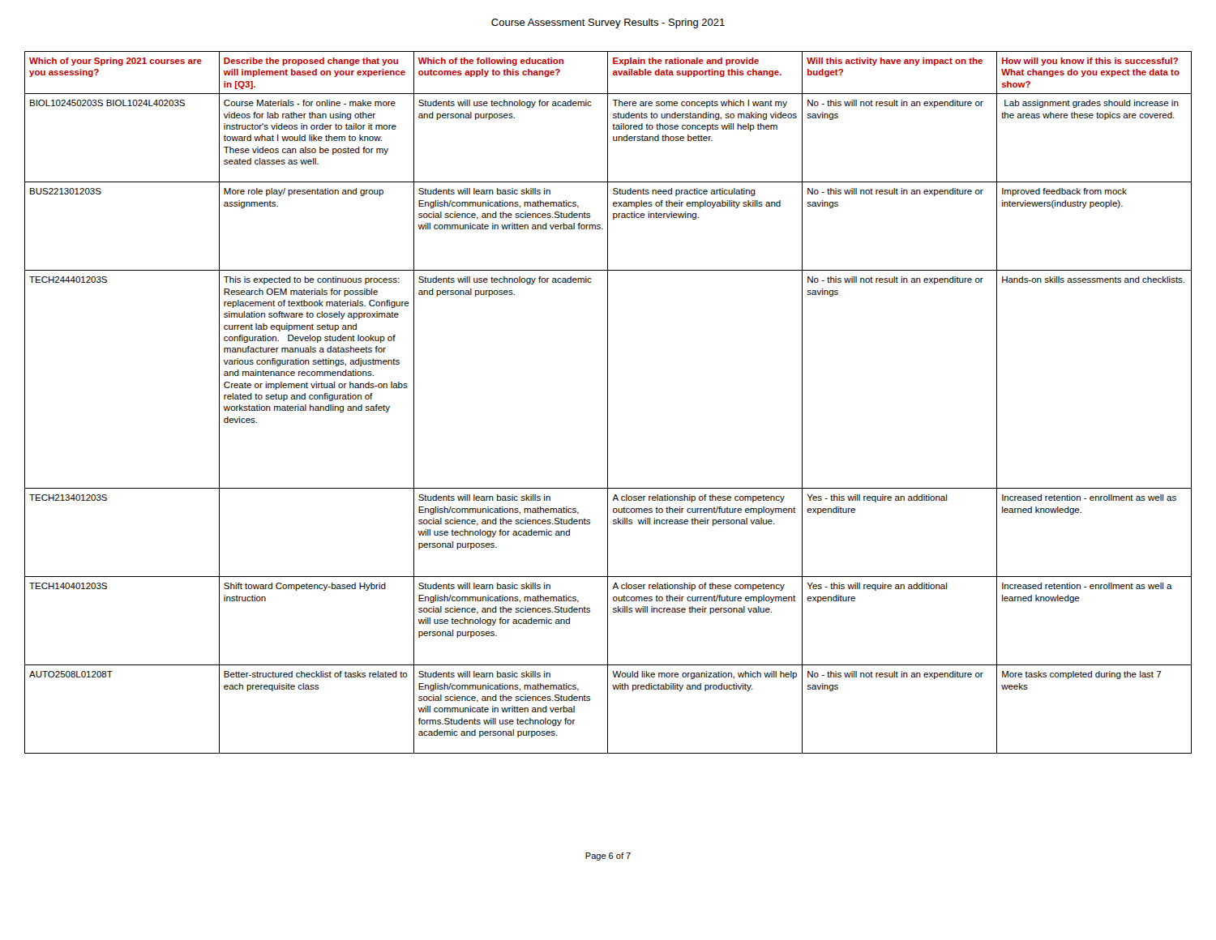Course Assessment Survey Results - Spring 2021
| Which of your Spring 2021 courses are you assessing? | Describe the proposed change that you will implement based on your experience in [Q3]. | Which of the following education outcomes apply to this change? | Explain the rationale and provide available data supporting this change. | Will this activity have any impact on the budget? | How will you know if this is successful? What changes do you expect the data to show? |
| --- | --- | --- | --- | --- | --- |
| BIOL102450203S BIOL1024L40203S | Course Materials - for online - make more videos for lab rather than using other instructor's videos in order to tailor it more toward what I would like them to know. These videos can also be posted for my seated classes as well. | Students will use technology for academic and personal purposes. | There are some concepts which I want my students to understanding, so making videos tailored to those concepts will help them understand those better. | No - this will not result in an expenditure or savings | Lab assignment grades should increase in the areas where these topics are covered. |
| BUS221301203S | More role play/ presentation and group assignments. | Students will learn basic skills in English/communications, mathematics, social science, and the sciences.Students will communicate in written and verbal forms. | Students need practice articulating examples of their employability skills and practice interviewing. | No - this will not result in an expenditure or savings | Improved feedback from mock interviewers(industry people). |
| TECH244401203S | This is expected to be continuous process: Research OEM materials for possible replacement of textbook materials. Configure simulation software to closely approximate current lab equipment setup and configuration. Develop student lookup of manufacturer manuals a datasheets for various configuration settings, adjustments and maintenance recommendations. Create or implement virtual or hands-on labs related to setup and configuration of workstation material handling and safety devices. | Students will use technology for academic and personal purposes. | | No - this will not result in an expenditure or savings | Hands-on skills assessments and checklists. |
| TECH213401203S | | Students will learn basic skills in English/communications, mathematics, social science, and the sciences.Students will use technology for academic and personal purposes. | A closer relationship of these competency outcomes to their current/future employment skills will increase their personal value. | Yes - this will require an additional expenditure | Increased retention - enrollment as well as learned knowledge. |
| TECH140401203S | Shift toward Competency-based Hybrid instruction | Students will learn basic skills in English/communications, mathematics, social science, and the sciences.Students will use technology for academic and personal purposes. | A closer relationship of these competency outcomes to their current/future employment skills will increase their personal value. | Yes - this will require an additional expenditure | Increased retention - enrollment as well a learned knowledge |
| AUTO2508L01208T | Better-structured checklist of tasks related to each prerequisite class | Students will learn basic skills in English/communications, mathematics, social science, and the sciences.Students will communicate in written and verbal forms.Students will use technology for academic and personal purposes. | Would like more organization, which will help with predictability and productivity. | No - this will not result in an expenditure or savings | More tasks completed during the last 7 weeks |
Page 6 of 7